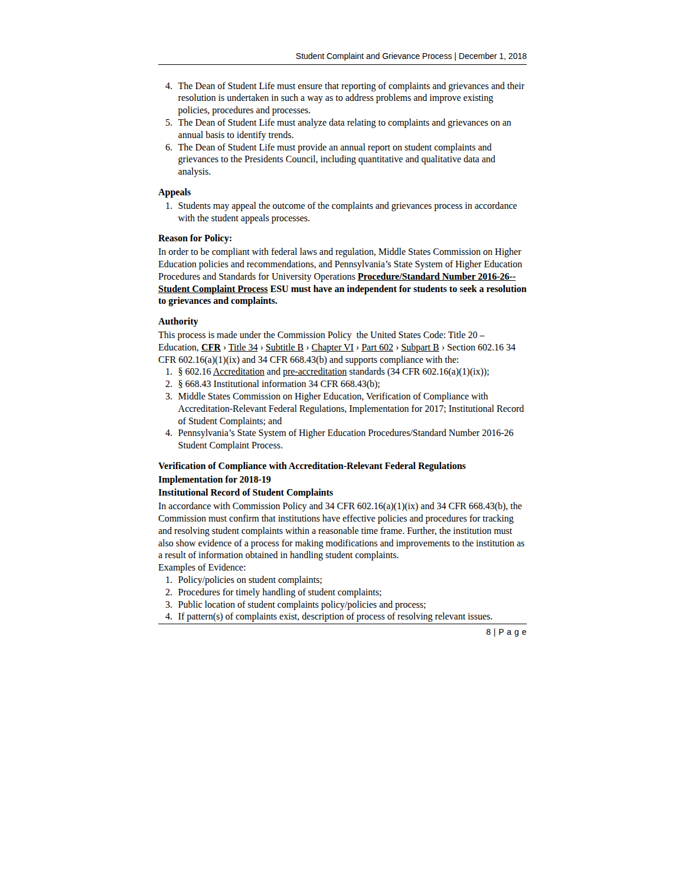Student Complaint and Grievance Process | December 1, 2018
4. The Dean of Student Life must ensure that reporting of complaints and grievances and their resolution is undertaken in such a way as to address problems and improve existing policies, procedures and processes.
5. The Dean of Student Life must analyze data relating to complaints and grievances on an annual basis to identify trends.
6. The Dean of Student Life must provide an annual report on student complaints and grievances to the Presidents Council, including quantitative and qualitative data and analysis.
Appeals
1. Students may appeal the outcome of the complaints and grievances process in accordance with the student appeals processes.
Reason for Policy:
In order to be compliant with federal laws and regulation, Middle States Commission on Higher Education policies and recommendations, and Pennsylvania’s State System of Higher Education Procedures and Standards for University Operations Procedure/Standard Number 2016-26--Student Complaint Process ESU must have an independent for students to seek a resolution to grievances and complaints.
Authority
This process is made under the Commission Policy the United States Code: Title 20 – Education, CFR › Title 34 › Subtitle B › Chapter VI › Part 602 › Subpart B › Section 602.16 34 CFR 602.16(a)(1)(ix) and 34 CFR 668.43(b) and supports compliance with the:
1.§ 602.16 Accreditation and pre-accreditation standards (34 CFR 602.16(a)(1)(ix));
2.§ 668.43 Institutional information 34 CFR 668.43(b);
3. Middle States Commission on Higher Education, Verification of Compliance with Accreditation-Relevant Federal Regulations, Implementation for 2017; Institutional Record of Student Complaints; and
4. Pennsylvania’s State System of Higher Education Procedures/Standard Number 2016-26 Student Complaint Process.
Verification of Compliance with Accreditation-Relevant Federal Regulations
Implementation for 2018-19
Institutional Record of Student Complaints
In accordance with Commission Policy and 34 CFR 602.16(a)(1)(ix) and 34 CFR 668.43(b), the Commission must confirm that institutions have effective policies and procedures for tracking and resolving student complaints within a reasonable time frame. Further, the institution must also show evidence of a process for making modifications and improvements to the institution as a result of information obtained in handling student complaints.
Examples of Evidence:
1. Policy/policies on student complaints;
2. Procedures for timely handling of student complaints;
3. Public location of student complaints policy/policies and process;
4. If pattern(s) of complaints exist, description of process of resolving relevant issues.
8 | P a g e